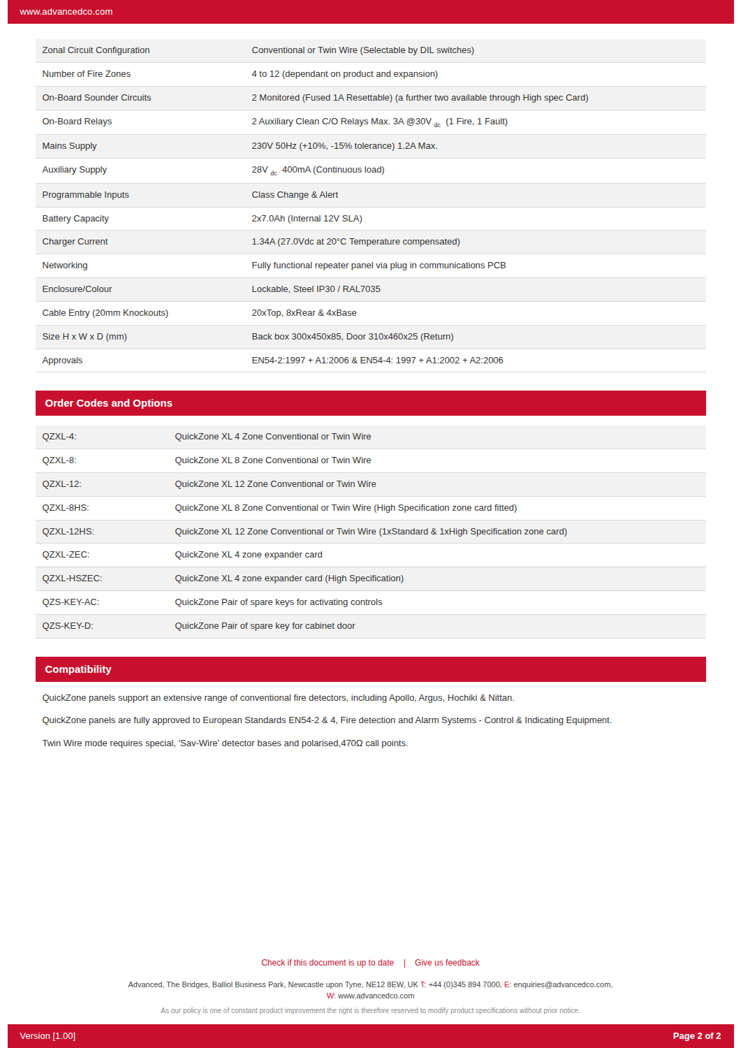www.advancedco.com
| Zonal Circuit Configuration | Conventional or Twin Wire (Selectable by DIL switches) |
| Number of Fire Zones | 4 to 12 (dependant on product and expansion) |
| On-Board Sounder Circuits | 2 Monitored (Fused 1A Resettable) (a further two available through High spec Card) |
| On-Board Relays | 2 Auxiliary Clean C/O Relays Max. 3A @30V dc (1 Fire, 1 Fault) |
| Mains Supply | 230V 50Hz (+10%, -15% tolerance) 1.2A Max. |
| Auxiliary Supply | 28V dc 400mA (Continuous load) |
| Programmable Inputs | Class Change & Alert |
| Battery Capacity | 2x7.0Ah (Internal 12V SLA) |
| Charger Current | 1.34A (27.0Vdc at 20°C Temperature compensated) |
| Networking | Fully functional repeater panel via plug in communications PCB |
| Enclosure/Colour | Lockable, Steel IP30 / RAL7035 |
| Cable Entry (20mm Knockouts) | 20xTop, 8xRear & 4xBase |
| Size H x W x D (mm) | Back box 300x450x85, Door 310x460x25 (Return) |
| Approvals | EN54-2:1997 + A1:2006 & EN54-4: 1997 + A1:2002 + A2:2006 |
Order Codes and Options
| QZXL-4: | QuickZone XL 4 Zone Conventional or Twin Wire |
| QZXL-8: | QuickZone XL 8 Zone Conventional or Twin Wire |
| QZXL-12: | QuickZone XL 12 Zone Conventional or Twin Wire |
| QZXL-8HS: | QuickZone XL 8 Zone Conventional or Twin Wire (High Specification zone card fitted) |
| QZXL-12HS: | QuickZone XL 12 Zone Conventional or Twin Wire (1xStandard & 1xHigh Specification zone card) |
| QZXL-ZEC: | QuickZone XL 4 zone expander card |
| QZXL-HSZEC: | QuickZone XL 4 zone expander card (High Specification) |
| QZS-KEY-AC: | QuickZone Pair of spare keys for activating controls |
| QZS-KEY-D: | QuickZone Pair of spare key for cabinet door |
Compatibility
QuickZone panels support an extensive range of conventional fire detectors, including Apollo, Argus, Hochiki & Nittan.
QuickZone panels are fully approved to European Standards EN54-2 & 4, Fire detection and Alarm Systems - Control & Indicating Equipment.
Twin Wire mode requires special, 'Sav-Wire' detector bases and polarised,470Ω call points.
Check if this document is up to date | Give us feedback
Advanced, The Bridges, Balliol Business Park, Newcastle upon Tyne, NE12 8EW, UK T: +44 (0)345 894 7000, E: enquiries@advancedco.com,
W: www.advancedco.com
As our policy is one of constant product improvement the right is therefore reserved to modify product specifications without prior notice.
Version [1.00] Page 2 of 2